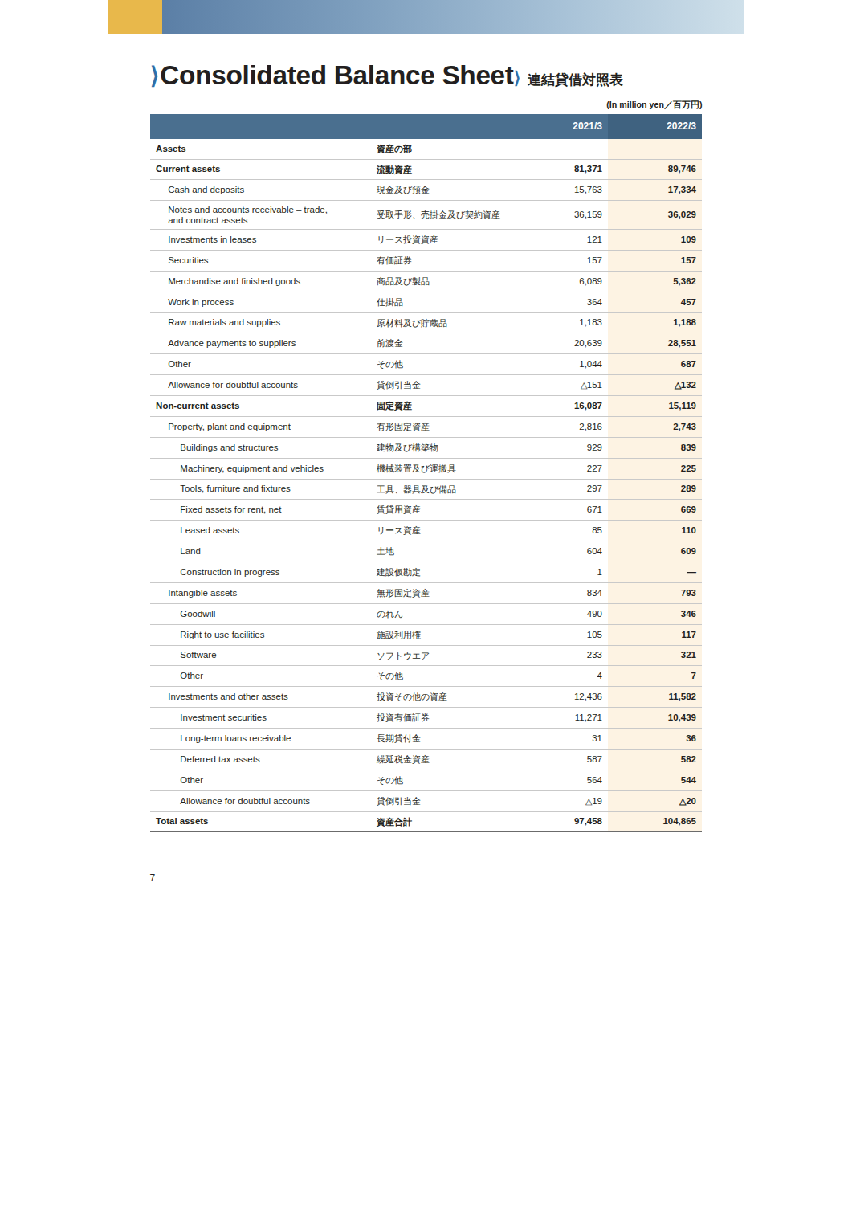⟩Consolidated Balance Sheet⟩連結貸借対照表
(In million yen／百万円)
| | | 2021/3 | 2022/3 |
| --- | --- | --- | --- |
| Assets | 資産の部 | | |
| Current assets | 流動資産 | 81,371 | 89,746 |
| Cash and deposits | 現金及び預金 | 15,763 | 17,334 |
| Notes and accounts receivable – trade, and contract assets | 受取手形、売掛金及び契約資産 | 36,159 | 36,029 |
| Investments in leases | リース投資資産 | 121 | 109 |
| Securities | 有価証券 | 157 | 157 |
| Merchandise and finished goods | 商品及び製品 | 6,089 | 5,362 |
| Work in process | 仕掛品 | 364 | 457 |
| Raw materials and supplies | 原材料及び貯蔵品 | 1,183 | 1,188 |
| Advance payments to suppliers | 前渡金 | 20,639 | 28,551 |
| Other | その他 | 1,044 | 687 |
| Allowance for doubtful accounts | 貸倒引当金 | △ 151 | △ 132 |
| Non-current assets | 固定資産 | 16,087 | 15,119 |
| Property, plant and equipment | 有形固定資産 | 2,816 | 2,743 |
| Buildings and structures | 建物及び構築物 | 929 | 839 |
| Machinery, equipment and vehicles | 機械装置及び運搬具 | 227 | 225 |
| Tools, furniture and fixtures | 工具、器具及び備品 | 297 | 289 |
| Fixed assets for rent, net | 賃貸用資産 | 671 | 669 |
| Leased assets | リース資産 | 85 | 110 |
| Land | 土地 | 604 | 609 |
| Construction in progress | 建設仮勘定 | 1 | — |
| Intangible assets | 無形固定資産 | 834 | 793 |
| Goodwill | のれん | 490 | 346 |
| Right to use facilities | 施設利用権 | 105 | 117 |
| Software | ソフトウエア | 233 | 321 |
| Other | その他 | 4 | 7 |
| Investments and other assets | 投資その他の資産 | 12,436 | 11,582 |
| Investment securities | 投資有価証券 | 11,271 | 10,439 |
| Long-term loans receivable | 長期貸付金 | 31 | 36 |
| Deferred tax assets | 繰延税金資産 | 587 | 582 |
| Other | その他 | 564 | 544 |
| Allowance for doubtful accounts | 貸倒引当金 | △ 19 | △ 20 |
| Total assets | 資産合計 | 97,458 | 104,865 |
7